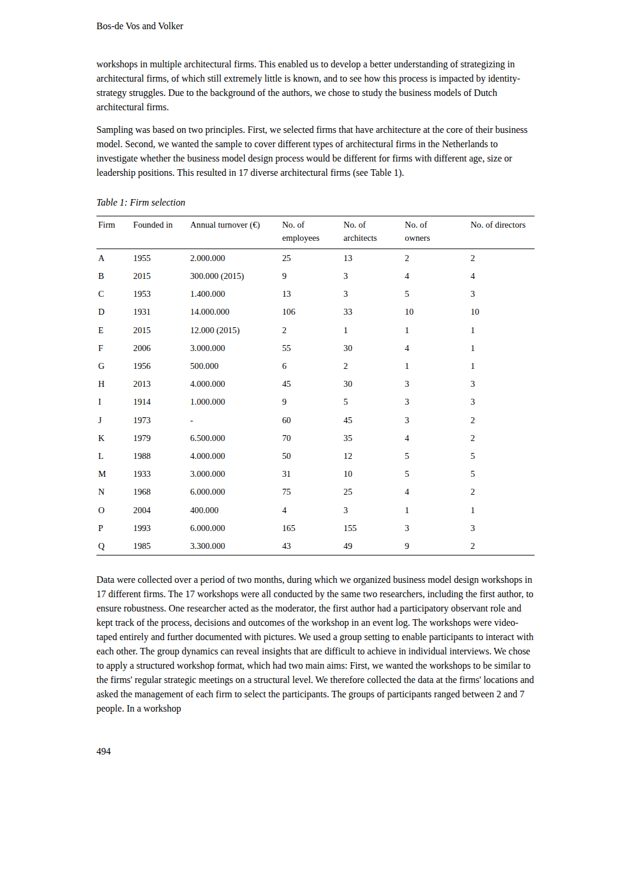Bos-de Vos and Volker
workshops in multiple architectural firms. This enabled us to develop a better understanding of strategizing in architectural firms, of which still extremely little is known, and to see how this process is impacted by identity-strategy struggles. Due to the background of the authors, we chose to study the business models of Dutch architectural firms.
Sampling was based on two principles. First, we selected firms that have architecture at the core of their business model. Second, we wanted the sample to cover different types of architectural firms in the Netherlands to investigate whether the business model design process would be different for firms with different age, size or leadership positions. This resulted in 17 diverse architectural firms (see Table 1).
Table 1: Firm selection
| Firm | Founded in | Annual turnover (€) | No. of employees | No. of architects | No. of owners | No. of directors |
| --- | --- | --- | --- | --- | --- | --- |
| A | 1955 | 2.000.000 | 25 | 13 | 2 | 2 |
| B | 2015 | 300.000 (2015) | 9 | 3 | 4 | 4 |
| C | 1953 | 1.400.000 | 13 | 3 | 5 | 3 |
| D | 1931 | 14.000.000 | 106 | 33 | 10 | 10 |
| E | 2015 | 12.000 (2015) | 2 | 1 | 1 | 1 |
| F | 2006 | 3.000.000 | 55 | 30 | 4 | 1 |
| G | 1956 | 500.000 | 6 | 2 | 1 | 1 |
| H | 2013 | 4.000.000 | 45 | 30 | 3 | 3 |
| I | 1914 | 1.000.000 | 9 | 5 | 3 | 3 |
| J | 1973 | - | 60 | 45 | 3 | 2 |
| K | 1979 | 6.500.000 | 70 | 35 | 4 | 2 |
| L | 1988 | 4.000.000 | 50 | 12 | 5 | 5 |
| M | 1933 | 3.000.000 | 31 | 10 | 5 | 5 |
| N | 1968 | 6.000.000 | 75 | 25 | 4 | 2 |
| O | 2004 | 400.000 | 4 | 3 | 1 | 1 |
| P | 1993 | 6.000.000 | 165 | 155 | 3 | 3 |
| Q | 1985 | 3.300.000 | 43 | 49 | 9 | 2 |
Data were collected over a period of two months, during which we organized business model design workshops in 17 different firms. The 17 workshops were all conducted by the same two researchers, including the first author, to ensure robustness. One researcher acted as the moderator, the first author had a participatory observant role and kept track of the process, decisions and outcomes of the workshop in an event log. The workshops were video-taped entirely and further documented with pictures. We used a group setting to enable participants to interact with each other. The group dynamics can reveal insights that are difficult to achieve in individual interviews. We chose to apply a structured workshop format, which had two main aims: First, we wanted the workshops to be similar to the firms' regular strategic meetings on a structural level. We therefore collected the data at the firms' locations and asked the management of each firm to select the participants. The groups of participants ranged between 2 and 7 people. In a workshop
494